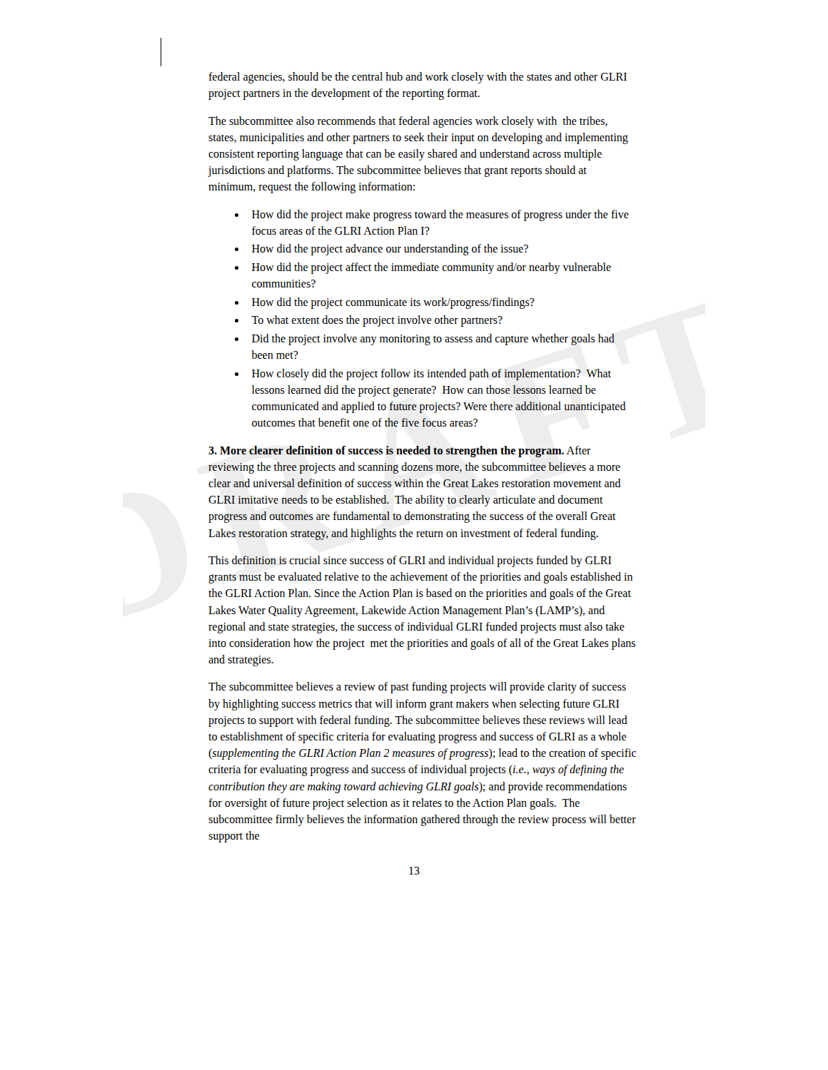DRAFT
federal agencies, should be the central hub and work closely with the states and other GLRI project partners in the development of the reporting format.
The subcommittee also recommends that federal agencies work closely with the tribes, states, municipalities and other partners to seek their input on developing and implementing consistent reporting language that can be easily shared and understand across multiple jurisdictions and platforms. The subcommittee believes that grant reports should at minimum, request the following information:
How did the project make progress toward the measures of progress under the five focus areas of the GLRI Action Plan I?
How did the project advance our understanding of the issue?
How did the project affect the immediate community and/or nearby vulnerable communities?
How did the project communicate its work/progress/findings?
To what extent does the project involve other partners?
Did the project involve any monitoring to assess and capture whether goals had been met?
How closely did the project follow its intended path of implementation? What lessons learned did the project generate? How can those lessons learned be communicated and applied to future projects? Were there additional unanticipated outcomes that benefit one of the five focus areas?
3. More clearer definition of success is needed to strengthen the program. After reviewing the three projects and scanning dozens more, the subcommittee believes a more clear and universal definition of success within the Great Lakes restoration movement and GLRI imitative needs to be established. The ability to clearly articulate and document progress and outcomes are fundamental to demonstrating the success of the overall Great Lakes restoration strategy, and highlights the return on investment of federal funding.
This definition is crucial since success of GLRI and individual projects funded by GLRI grants must be evaluated relative to the achievement of the priorities and goals established in the GLRI Action Plan. Since the Action Plan is based on the priorities and goals of the Great Lakes Water Quality Agreement, Lakewide Action Management Plan’s (LAMP’s), and regional and state strategies, the success of individual GLRI funded projects must also take into consideration how the project met the priorities and goals of all of the Great Lakes plans and strategies.
The subcommittee believes a review of past funding projects will provide clarity of success by highlighting success metrics that will inform grant makers when selecting future GLRI projects to support with federal funding. The subcommittee believes these reviews will lead to establishment of specific criteria for evaluating progress and success of GLRI as a whole (supplementing the GLRI Action Plan 2 measures of progress); lead to the creation of specific criteria for evaluating progress and success of individual projects (i.e., ways of defining the contribution they are making toward achieving GLRI goals); and provide recommendations for oversight of future project selection as it relates to the Action Plan goals. The subcommittee firmly believes the information gathered through the review process will better support the
13